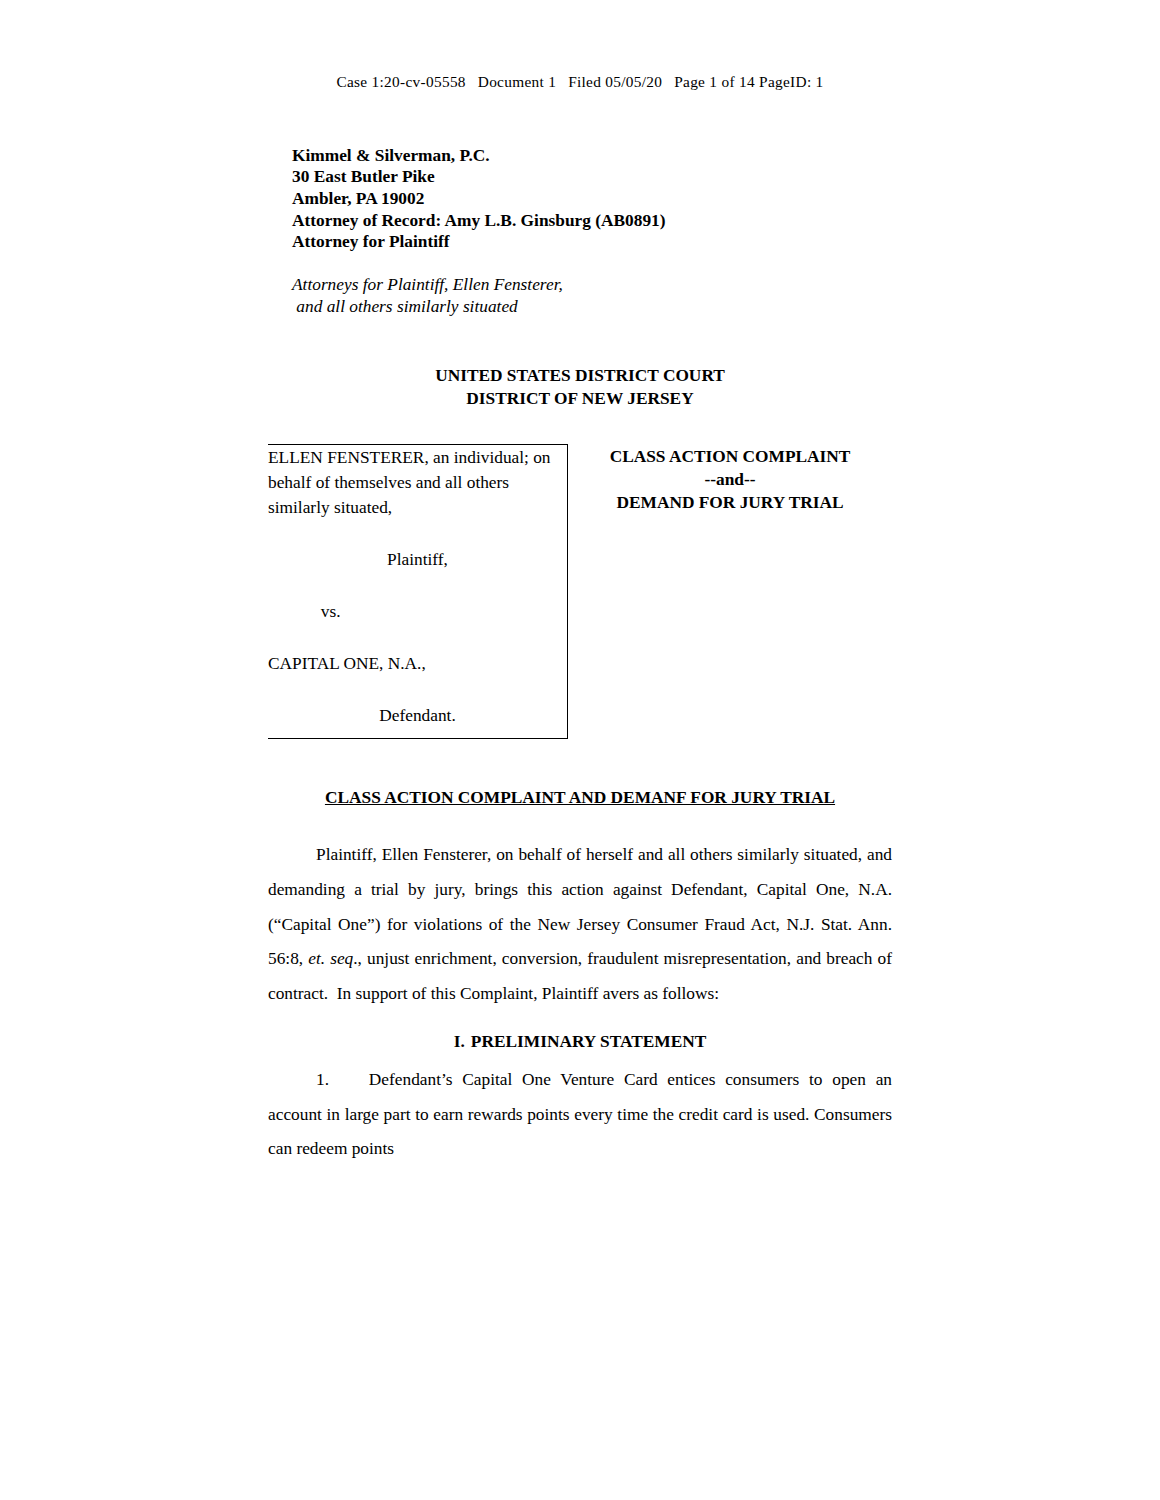Case 1:20-cv-05558 Document 1 Filed 05/05/20 Page 1 of 14 PageID: 1
Kimmel & Silverman, P.C.
30 East Butler Pike
Ambler, PA 19002
Attorney of Record: Amy L.B. Ginsburg (AB0891)
Attorney for Plaintiff
Attorneys for Plaintiff, Ellen Fensterer,
and all others similarly situated
UNITED STATES DISTRICT COURT
DISTRICT OF NEW JERSEY
| ELLEN FENSTERER, an individual; on behalf of themselves and all others similarly situated, Plaintiff, vs. CAPITAL ONE, N.A., Defendant. | CLASS ACTION COMPLAINT --and-- DEMAND FOR JURY TRIAL |
CLASS ACTION COMPLAINT AND DEMANF FOR JURY TRIAL
Plaintiff, Ellen Fensterer, on behalf of herself and all others similarly situated, and demanding a trial by jury, brings this action against Defendant, Capital One, N.A. (“Capital One”) for violations of the New Jersey Consumer Fraud Act, N.J. Stat. Ann. 56:8, et. seq., unjust enrichment, conversion, fraudulent misrepresentation, and breach of contract. In support of this Complaint, Plaintiff avers as follows:
I. PRELIMINARY STATEMENT
1. Defendant’s Capital One Venture Card entices consumers to open an account in large part to earn rewards points every time the credit card is used. Consumers can redeem points